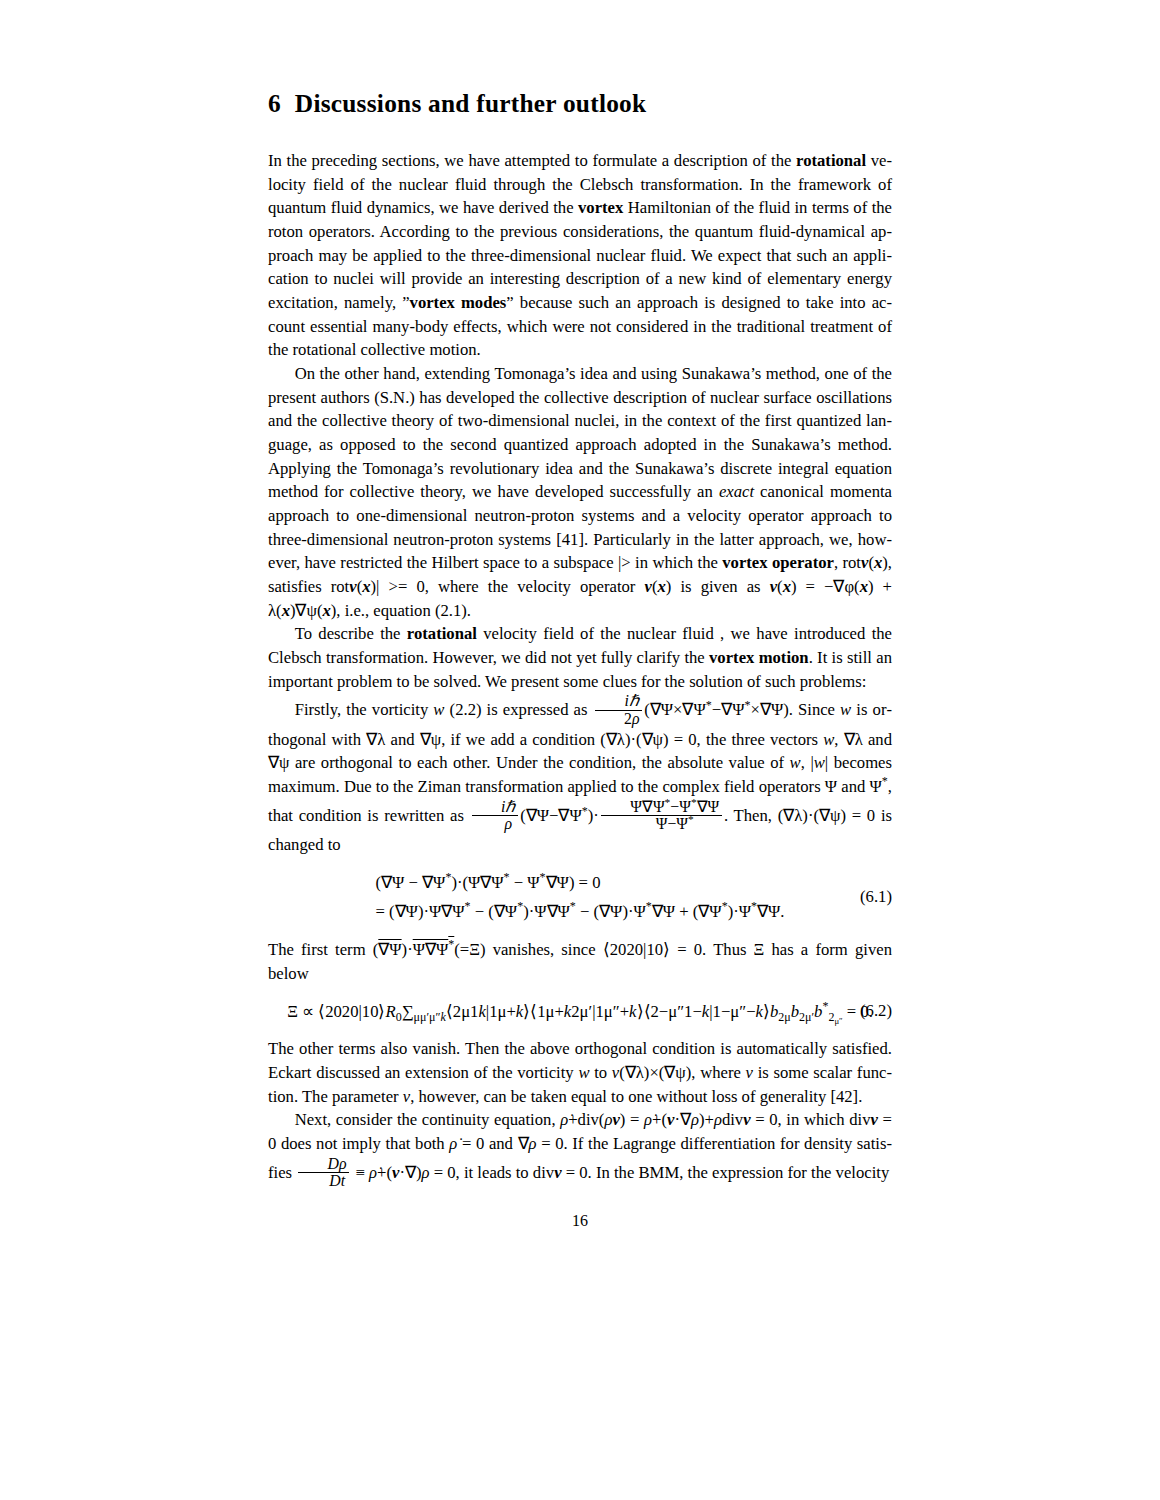6 Discussions and further outlook
In the preceding sections, we have attempted to formulate a description of the rotational velocity field of the nuclear fluid through the Clebsch transformation. In the framework of quantum fluid dynamics, we have derived the vortex Hamiltonian of the fluid in terms of the roton operators. According to the previous considerations, the quantum fluid-dynamical approach may be applied to the three-dimensional nuclear fluid. We expect that such an application to nuclei will provide an interesting description of a new kind of elementary energy excitation, namely, ”vortex modes” because such an approach is designed to take into account essential many-body effects, which were not considered in the traditional treatment of the rotational collective motion.
On the other hand, extending Tomonaga’s idea and using Sunakawa’s method, one of the present authors (S.N.) has developed the collective description of nuclear surface oscillations and the collective theory of two-dimensional nuclei, in the context of the first quantized language, as opposed to the second quantized approach adopted in the Sunakawa’s method. Applying the Tomonaga’s revolutionary idea and the Sunakawa’s discrete integral equation method for collective theory, we have developed successfully an exact canonical momenta approach to one-dimensional neutron-proton systems and a velocity operator approach to three-dimensional neutron-proton systems [41]. Particularly in the latter approach, we, however, have restricted the Hilbert space to a subspace |> in which the vortex operator, rotv(x), satisfies rotv(x)| >= 0, where the velocity operator v(x) is given as v(x) = −∇φ(x) + λ(x)∇ψ(x), i.e., equation (2.1).
To describe the rotational velocity field of the nuclear fluid , we have introduced the Clebsch transformation. However, we did not yet fully clarify the vortex motion. It is still an important problem to be solved. We present some clues for the solution of such problems:
Firstly, the vorticity w (2.2) is expressed as iℏ 2ρ(∇Ψ×∇Ψ*−∇Ψ*×∇Ψ). Since w is orthogonal with ∇λ and ∇ψ, if we add a condition (∇λ)·(∇ψ) = 0, the three vectors w, ∇λ and ∇ψ are orthogonal to each other. Under the condition, the absolute value of w, |w| becomes maximum. Due to the Ziman transformation applied to the complex field operators Ψ and Ψ*, that condition is rewritten as iℏ ρ(∇Ψ−∇Ψ*)·Ψ∇Ψ*−Ψ*∇Ψ Ψ−Ψ*. Then, (∇λ)·(∇ψ) = 0 is changed to
(∇Ψ − ∇Ψ*)·(Ψ∇Ψ* − Ψ*∇Ψ) = 0
= (∇Ψ)·Ψ∇Ψ* − (∇Ψ*)·Ψ∇Ψ* − (∇Ψ)·Ψ*∇Ψ + (∇Ψ*)·Ψ*∇Ψ.
(6.1)
The first term (∇Ψ)·Ψ∇Ψ*(=Ξ) vanishes, since ⟨2020|10⟩ = 0. Thus Ξ has a form given below
Ξ ∝ ⟨2020|10⟩R0∑μμ′μ″k⟨2μ1k|1μ+k⟩⟨1μ+k2μ′|1μ″+k⟩⟨2−μ″1−k|1−μ″−k⟩b2μb2μ′b*2μ″ = 0.
(6.2)
The other terms also vanish. Then the above orthogonal condition is automatically satisfied. Eckart discussed an extension of the vorticity w to ν(∇λ)×(∇ψ), where ν is some scalar function. The parameter ν, however, can be taken equal to one without loss of generality [42].
Next, consider the continuity equation, ρ̇+div(ρv) = ρ̇+(v·∇ρ)+ρdivv = 0, in which divv = 0 does not imply that both ρ̇ = 0 and ∇ρ = 0. If the Lagrange differentiation for density satisfies Dρ Dt ≡ ρ̇+(v·∇)ρ = 0, it leads to divv = 0. In the BMM, the expression for the velocity
16